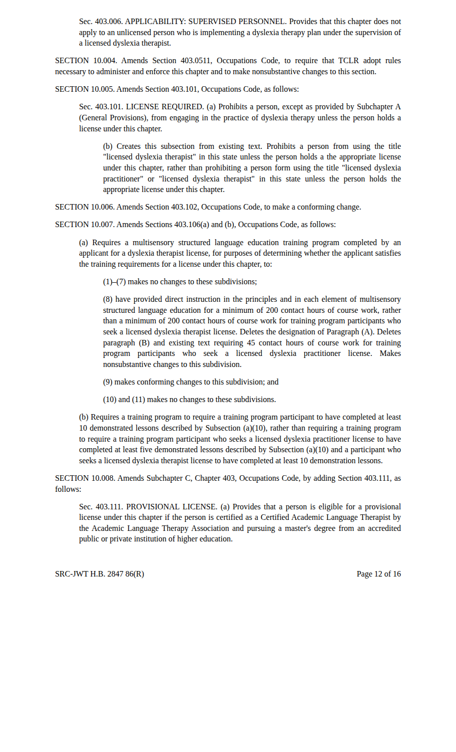Sec. 403.006. APPLICABILITY: SUPERVISED PERSONNEL. Provides that this chapter does not apply to an unlicensed person who is implementing a dyslexia therapy plan under the supervision of a licensed dyslexia therapist.
SECTION 10.004. Amends Section 403.0511, Occupations Code, to require that TCLR adopt rules necessary to administer and enforce this chapter and to make nonsubstantive changes to this section.
SECTION 10.005. Amends Section 403.101, Occupations Code, as follows:
Sec. 403.101. LICENSE REQUIRED. (a) Prohibits a person, except as provided by Subchapter A (General Provisions), from engaging in the practice of dyslexia therapy unless the person holds a license under this chapter.
(b) Creates this subsection from existing text. Prohibits a person from using the title "licensed dyslexia therapist" in this state unless the person holds a the appropriate license under this chapter, rather than prohibiting a person form using the title "licensed dyslexia practitioner" or "licensed dyslexia therapist" in this state unless the person holds the appropriate license under this chapter.
SECTION 10.006. Amends Section 403.102, Occupations Code, to make a conforming change.
SECTION 10.007. Amends Sections 403.106(a) and (b), Occupations Code, as follows:
(a) Requires a multisensory structured language education training program completed by an applicant for a dyslexia therapist license, for purposes of determining whether the applicant satisfies the training requirements for a license under this chapter, to:
(1)–(7) makes no changes to these subdivisions;
(8) have provided direct instruction in the principles and in each element of multisensory structured language education for a minimum of 200 contact hours of course work, rather than a minimum of 200 contact hours of course work for training program participants who seek a licensed dyslexia therapist license. Deletes the designation of Paragraph (A). Deletes paragraph (B) and existing text requiring 45 contact hours of course work for training program participants who seek a licensed dyslexia practitioner license. Makes nonsubstantive changes to this subdivision.
(9) makes conforming changes to this subdivision; and
(10) and (11) makes no changes to these subdivisions.
(b) Requires a training program to require a training program participant to have completed at least 10 demonstrated lessons described by Subsection (a)(10), rather than requiring a training program to require a training program participant who seeks a licensed dyslexia practitioner license to have completed at least five demonstrated lessons described by Subsection (a)(10) and a participant who seeks a licensed dyslexia therapist license to have completed at least 10 demonstration lessons.
SECTION 10.008. Amends Subchapter C, Chapter 403, Occupations Code, by adding Section 403.111, as follows:
Sec. 403.111. PROVISIONAL LICENSE. (a) Provides that a person is eligible for a provisional license under this chapter if the person is certified as a Certified Academic Language Therapist by the Academic Language Therapy Association and pursuing a master's degree from an accredited public or private institution of higher education.
SRC-JWT H.B. 2847 86(R) Page 12 of 16